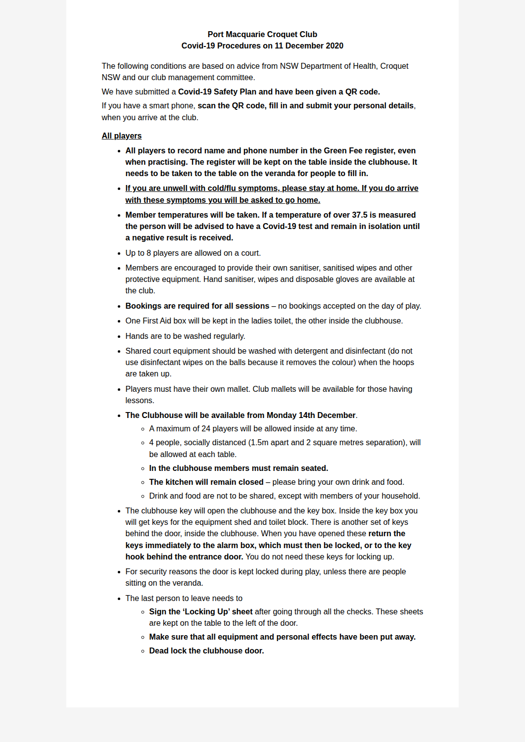Port Macquarie Croquet Club Covid-19 Procedures on 11 December 2020
The following conditions are based on advice from NSW Department of Health, Croquet NSW and our club management committee.
We have submitted a Covid-19 Safety Plan and have been given a QR code.
If you have a smart phone, scan the QR code, fill in and submit your personal details, when you arrive at the club.
All players
All players to record name and phone number in the Green Fee register, even when practising. The register will be kept on the table inside the clubhouse. It needs to be taken to the table on the veranda for people to fill in.
If you are unwell with cold/flu symptoms, please stay at home. If you do arrive with these symptoms you will be asked to go home.
Member temperatures will be taken. If a temperature of over 37.5 is measured the person will be advised to have a Covid-19 test and remain in isolation until a negative result is received.
Up to 8 players are allowed on a court.
Members are encouraged to provide their own sanitiser, sanitised wipes and other protective equipment. Hand sanitiser, wipes and disposable gloves are available at the club.
Bookings are required for all sessions – no bookings accepted on the day of play.
One First Aid box will be kept in the ladies toilet, the other inside the clubhouse.
Hands are to be washed regularly.
Shared court equipment should be washed with detergent and disinfectant (do not use disinfectant wipes on the balls because it removes the colour) when the hoops are taken up.
Players must have their own mallet. Club mallets will be available for those having lessons.
The Clubhouse will be available from Monday 14th December.
A maximum of 24 players will be allowed inside at any time.
4 people, socially distanced (1.5m apart and 2 square metres separation), will be allowed at each table.
In the clubhouse members must remain seated.
The kitchen will remain closed – please bring your own drink and food.
Drink and food are not to be shared, except with members of your household.
The clubhouse key will open the clubhouse and the key box. Inside the key box you will get keys for the equipment shed and toilet block. There is another set of keys behind the door, inside the clubhouse. When you have opened these return the keys immediately to the alarm box, which must then be locked, or to the key hook behind the entrance door. You do not need these keys for locking up.
For security reasons the door is kept locked during play, unless there are people sitting on the veranda.
The last person to leave needs to
Sign the ‘Locking Up’ sheet after going through all the checks. These sheets are kept on the table to the left of the door.
Make sure that all equipment and personal effects have been put away.
Dead lock the clubhouse door.